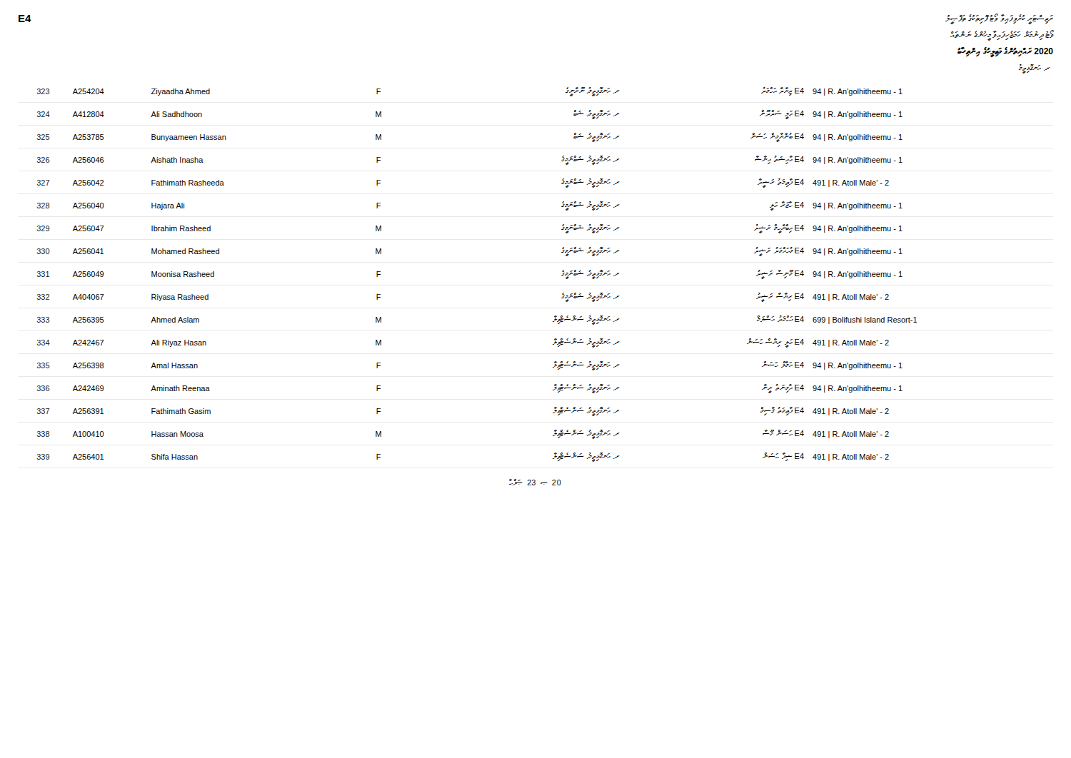E4
ރަޖިސްޓަރީ ކުރެވިފައިވާ ވޯޓު ފޮށިތަކުގެ ތަފްޞީލު
ވޯޓު ދިނުމަށް ހަމަޖެހިފައިވާ މީހުންގެ ނަންތައް
2020 ރައްޔިތުންގެ މަޖިލީހުގެ އިންތިޚާބު
ރ. އަނގޮޅިތީމު
| 323 | A254204 | Ziyaadha Ahmed | F | ރ. އަނގޮޅިތީމު، ނޫރާނީގެ | E4 ޒިޔާދާ އަޙްމަދު | 94 / R. An'golhitheemu - 1 |
| 324 | A412804 | Ali Sadhdhoon | M | ރ. އަނގޮޅިތީމު، ޝަބް | E4 ޢަލީ ސަދްދޫން | 94 / R. An'golhitheemu - 1 |
| 325 | A253785 | Bunyaameen Hassan | M | ރ. އަނގޮޅިތީމު، ޝަބް | E4 ބުންޔާމީން ޙަސަން | 94 / R. An'golhitheemu - 1 |
| 326 | A256046 | Aishath Inasha | F | ރ. އަނގޮޅިތީމު، ޝަބްނަމީގެ | E4 ޢާއިޝަތު އިނާޝާ | 94 / R. An'golhitheemu - 1 |
| 327 | A256042 | Fathimath Rasheeda | F | ރ. އަނގޮޅިތީމު، ޝަބްނަމީގެ | E4 ފާޠިމަތު ރަޝީދާ | 491 / R. Atoll Male' - 2 |
| 328 | A256040 | Hajara Ali | F | ރ. އަނގޮޅިތީމު، ޝަބްނަމީގެ | E4 ހާޖަރާ ޢަލީ | 94 / R. An'golhitheemu - 1 |
| 329 | A256047 | Ibrahim Rasheed | M | ރ. އަނގޮޅިތީމު، ޝަބްނަމީގެ | E4 އިބްރާހީމް ރަޝީދު | 94 / R. An'golhitheemu - 1 |
| 330 | A256041 | Mohamed Rasheed | M | ރ. އަނގޮޅިތީމު، ޝަބްނަމީގެ | E4 މުޙައްމަދު ރަޝީދު | 94 / R. An'golhitheemu - 1 |
| 331 | A256049 | Moonisa Rasheed | F | ރ. އަނގޮޅިތީމު، ޝަބްނަމީގެ | E4 މޫނިސާ ރަޝީދު | 94 / R. An'golhitheemu - 1 |
| 332 | A404067 | Riyasa Rasheed | F | ރ. އަނގޮޅިތީމު، ޝަބްނަމީގެ | E4 ރިޔާސާ ރަޝީދު | 491 / R. Atoll Male' - 2 |
| 333 | A256395 | Ahmed Aslam | M | ރ. އަނގޮޅިތީމު، ސަންސެޓްވިލާ | E4 އަޙްމަދު އަސްލަމް | 699 / Bolifushi Island Resort-1 |
| 334 | A242467 | Ali Riyaz Hasan | M | ރ. އަނގޮޅިތީމު، ސަންސެޓްވިލާ | E4 ޢަލީ ރިޔާޟް ޙަސަން | 491 / R. Atoll Male' - 2 |
| 335 | A256398 | Amal Hassan | F | ރ. އަނގޮޅިތީމު، ސަންސެޓްވިލާ | E4 އަމާލް ޙަސަން | 94 / R. An'golhitheemu - 1 |
| 336 | A242469 | Aminath Reenaa | F | ރ. އަނގޮޅިތީމު، ސަންސެޓްވިލާ | E4 އާމިނަތު ރީނާ | 94 / R. An'golhitheemu - 1 |
| 337 | A256391 | Fathimath Gasim | F | ރ. އަނގޮޅިތީމު، ސަންސެޓްވިލާ | E4 ފާޠިމަތު ޤާސިމް | 491 / R. Atoll Male' - 2 |
| 338 | A100410 | Hassan Moosa | M | ރ. އަނގޮޅިތީމު، ސަންސެޓްވިލާ | E4 ޙަސަން މޫސާ | 491 / R. Atoll Male' - 2 |
| 339 | A256401 | Shifa Hassan | F | ރ. އަނގޮޅިތީމު، ސަންސެޓްވިލާ | E4 ޝިފާ ޙަސަން | 491 / R. Atoll Male' - 2 |
20 ޞ 23 ޞަފްޙާ